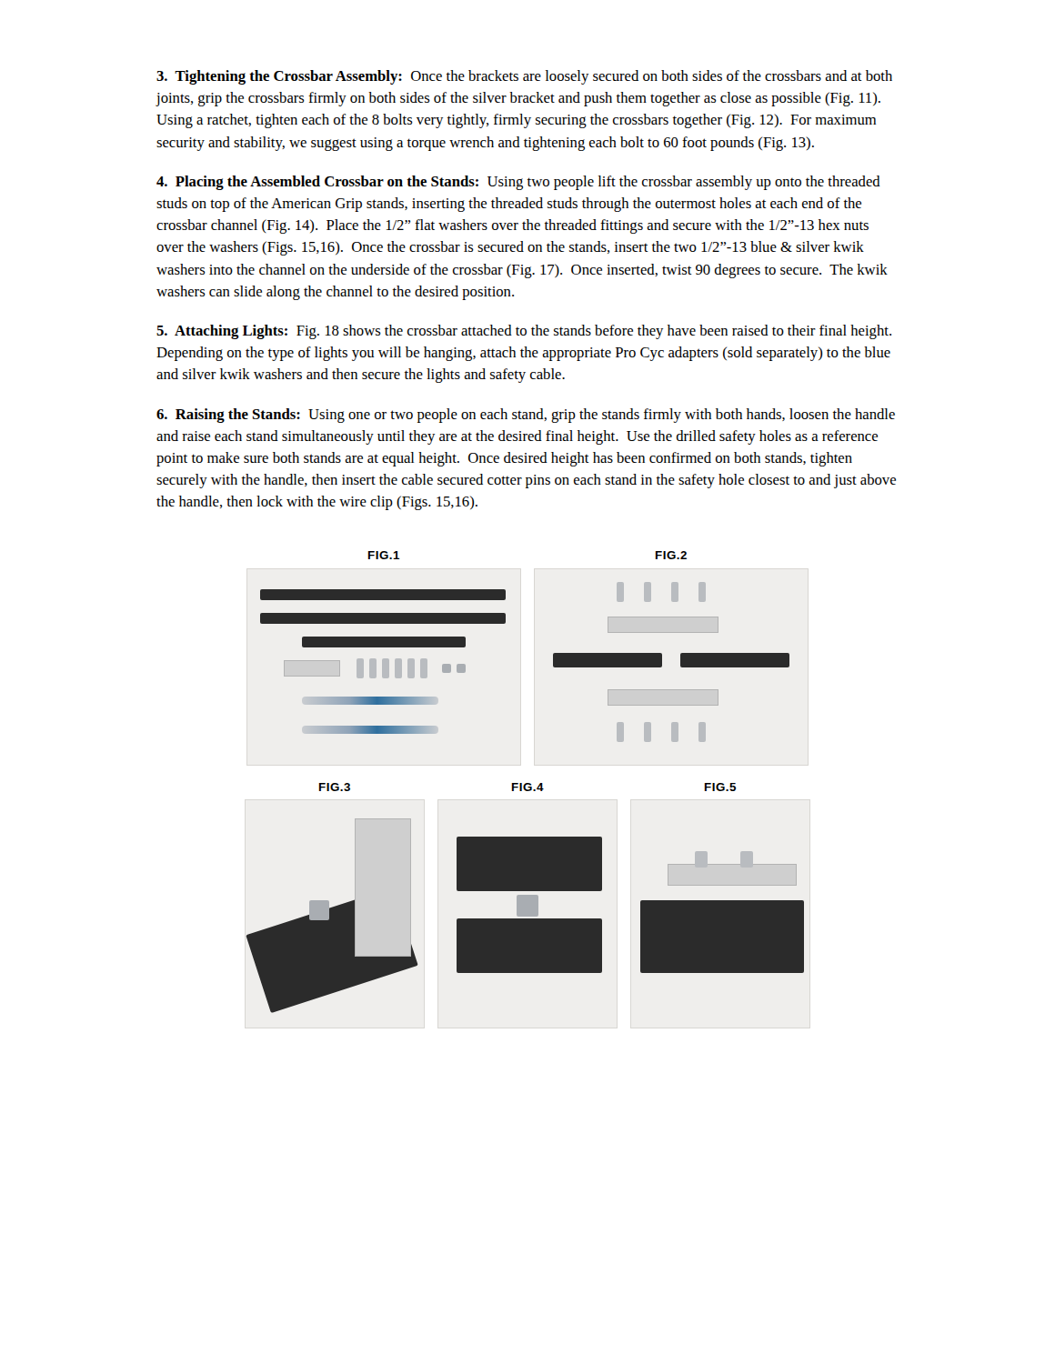3. Tightening the Crossbar Assembly: Once the brackets are loosely secured on both sides of the crossbars and at both joints, grip the crossbars firmly on both sides of the silver bracket and push them together as close as possible (Fig. 11). Using a ratchet, tighten each of the 8 bolts very tightly, firmly securing the crossbars together (Fig. 12). For maximum security and stability, we suggest using a torque wrench and tightening each bolt to 60 foot pounds (Fig. 13).
4. Placing the Assembled Crossbar on the Stands: Using two people lift the crossbar assembly up onto the threaded studs on top of the American Grip stands, inserting the threaded studs through the outermost holes at each end of the crossbar channel (Fig. 14). Place the 1/2” flat washers over the threaded fittings and secure with the 1/2”-13 hex nuts over the washers (Figs. 15,16). Once the crossbar is secured on the stands, insert the two 1/2”-13 blue & silver kwik washers into the channel on the underside of the crossbar (Fig. 17). Once inserted, twist 90 degrees to secure. The kwik washers can slide along the channel to the desired position.
5. Attaching Lights: Fig. 18 shows the crossbar attached to the stands before they have been raised to their final height. Depending on the type of lights you will be hanging, attach the appropriate Pro Cyc adapters (sold separately) to the blue and silver kwik washers and then secure the lights and safety cable.
6. Raising the Stands: Using one or two people on each stand, grip the stands firmly with both hands, loosen the handle and raise each stand simultaneously until they are at the desired final height. Use the drilled safety holes as a reference point to make sure both stands are at equal height. Once desired height has been confirmed on both stands, tighten securely with the handle, then insert the cable secured cotter pins on each stand in the safety hole closest to and just above the handle, then lock with the wire clip (Figs. 15,16).
FIG.1
FIG.2
FIG.3
FIG.4
FIG.5